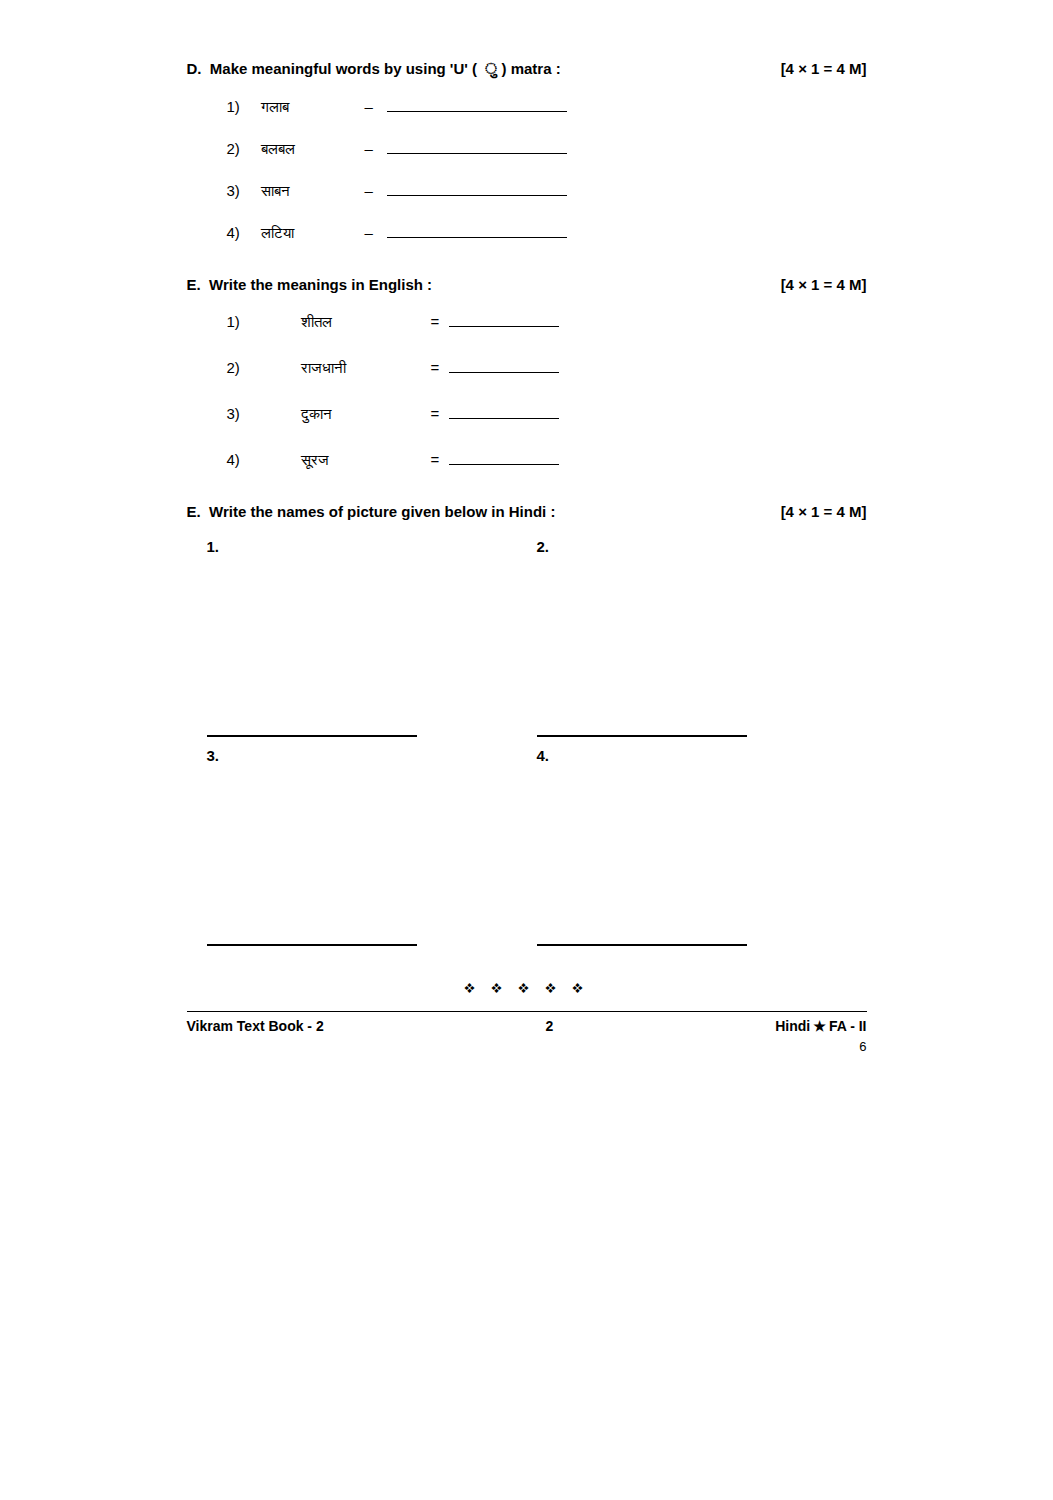D. Make meaningful words by using 'U' ( ु ) matra : [4 × 1 = 4 M]
1) गलाब–
2) बलबल–
3) साबन–
4) लटिया–
E. Write the meanings in English : [4 × 1 = 4 M]
1) शीतल=
2) राजधानी=
3) दुकान=
4) सूरज=
E. Write the names of picture given below in Hindi : [4 × 1 = 4 M]
1.
2.
3.
4.
❖ ❖ ❖ ❖ ❖
Vikram Text Book - 2 2 Hindi ★ FA - II
6